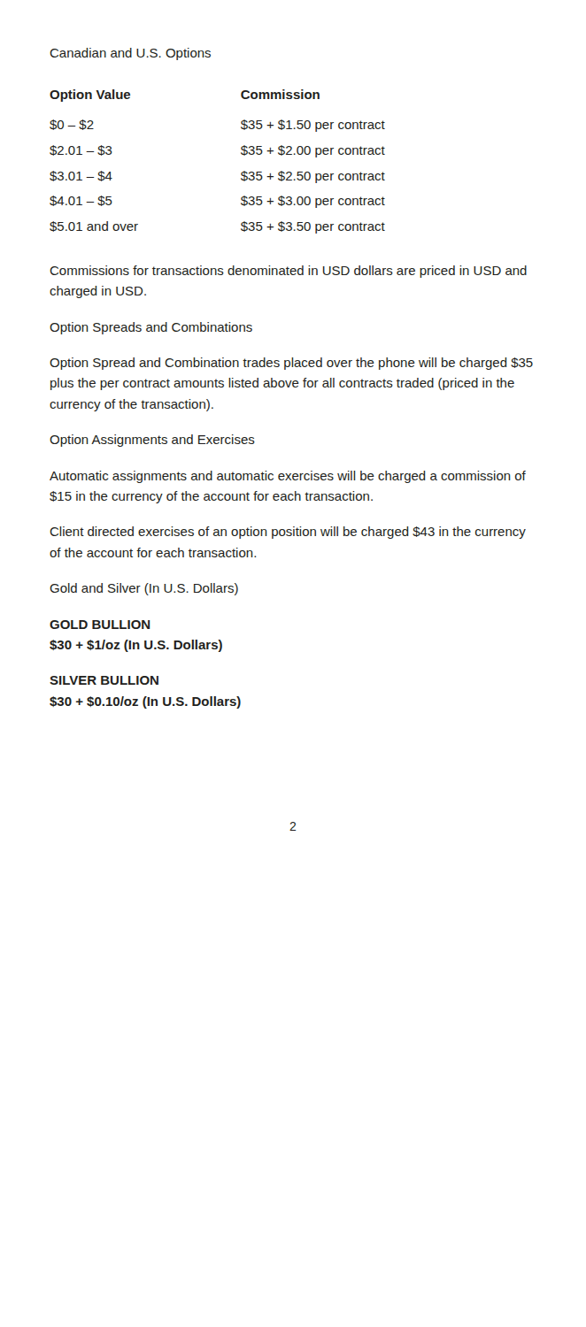Canadian and U.S. Options
| Option Value | Commission |
| --- | --- |
| $0 – $2 | $35 + $1.50 per contract |
| $2.01 – $3 | $35 + $2.00 per contract |
| $3.01 – $4 | $35 + $2.50 per contract |
| $4.01 – $5 | $35 + $3.00 per contract |
| $5.01 and over | $35 + $3.50 per contract |
Commissions for transactions denominated in USD dollars are priced in USD and charged in USD.
Option Spreads and Combinations
Option Spread and Combination trades placed over the phone will be charged $35 plus the per contract amounts listed above for all contracts traded (priced in the currency of the transaction).
Option Assignments and Exercises
Automatic assignments and automatic exercises will be charged a commission of $15 in the currency of the account for each transaction.
Client directed exercises of an option position will be charged $43 in the currency of the account for each transaction.
Gold and Silver (In U.S. Dollars)
GOLD BULLION
$30 + $1/oz (In U.S. Dollars)
SILVER BULLION
$30 + $0.10/oz (In U.S. Dollars)
2